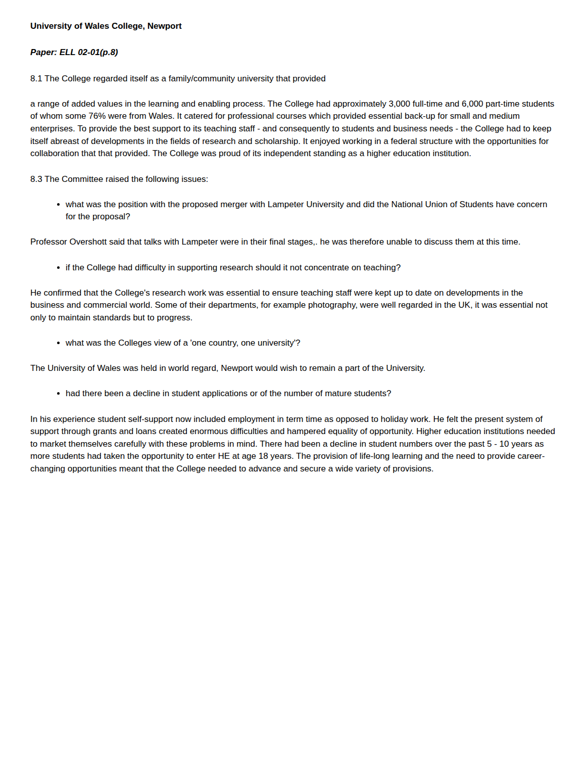University of Wales College, Newport
Paper: ELL 02-01(p.8)
8.1 The College regarded itself as a family/community university that provided
a range of added values in the learning and enabling process. The College had approximately 3,000 full-time and 6,000 part-time students of whom some 76% were from Wales. It catered for professional courses which provided essential back-up for small and medium enterprises. To provide the best support to its teaching staff - and consequently to students and business needs - the College had to keep itself abreast of developments in the fields of research and scholarship. It enjoyed working in a federal structure with the opportunities for collaboration that that provided. The College was proud of its independent standing as a higher education institution.
8.3 The Committee raised the following issues:
what was the position with the proposed merger with Lampeter University and did the National Union of Students have concern for the proposal?
Professor Overshott said that talks with Lampeter were in their final stages,. he was therefore unable to discuss them at this time.
if the College had difficulty in supporting research should it not concentrate on teaching?
He confirmed that the College's research work was essential to ensure teaching staff were kept up to date on developments in the business and commercial world. Some of their departments, for example photography, were well regarded in the UK, it was essential not only to maintain standards but to progress.
what was the Colleges view of a 'one country, one university'?
The University of Wales was held in world regard, Newport would wish to remain a part of the University.
had there been a decline in student applications or of the number of mature students?
In his experience student self-support now included employment in term time as opposed to holiday work. He felt the present system of support through grants and loans created enormous difficulties and hampered equality of opportunity. Higher education institutions needed to market themselves carefully with these problems in mind. There had been a decline in student numbers over the past 5 - 10 years as more students had taken the opportunity to enter HE at age 18 years. The provision of life-long learning and the need to provide career-changing opportunities meant that the College needed to advance and secure a wide variety of provisions.